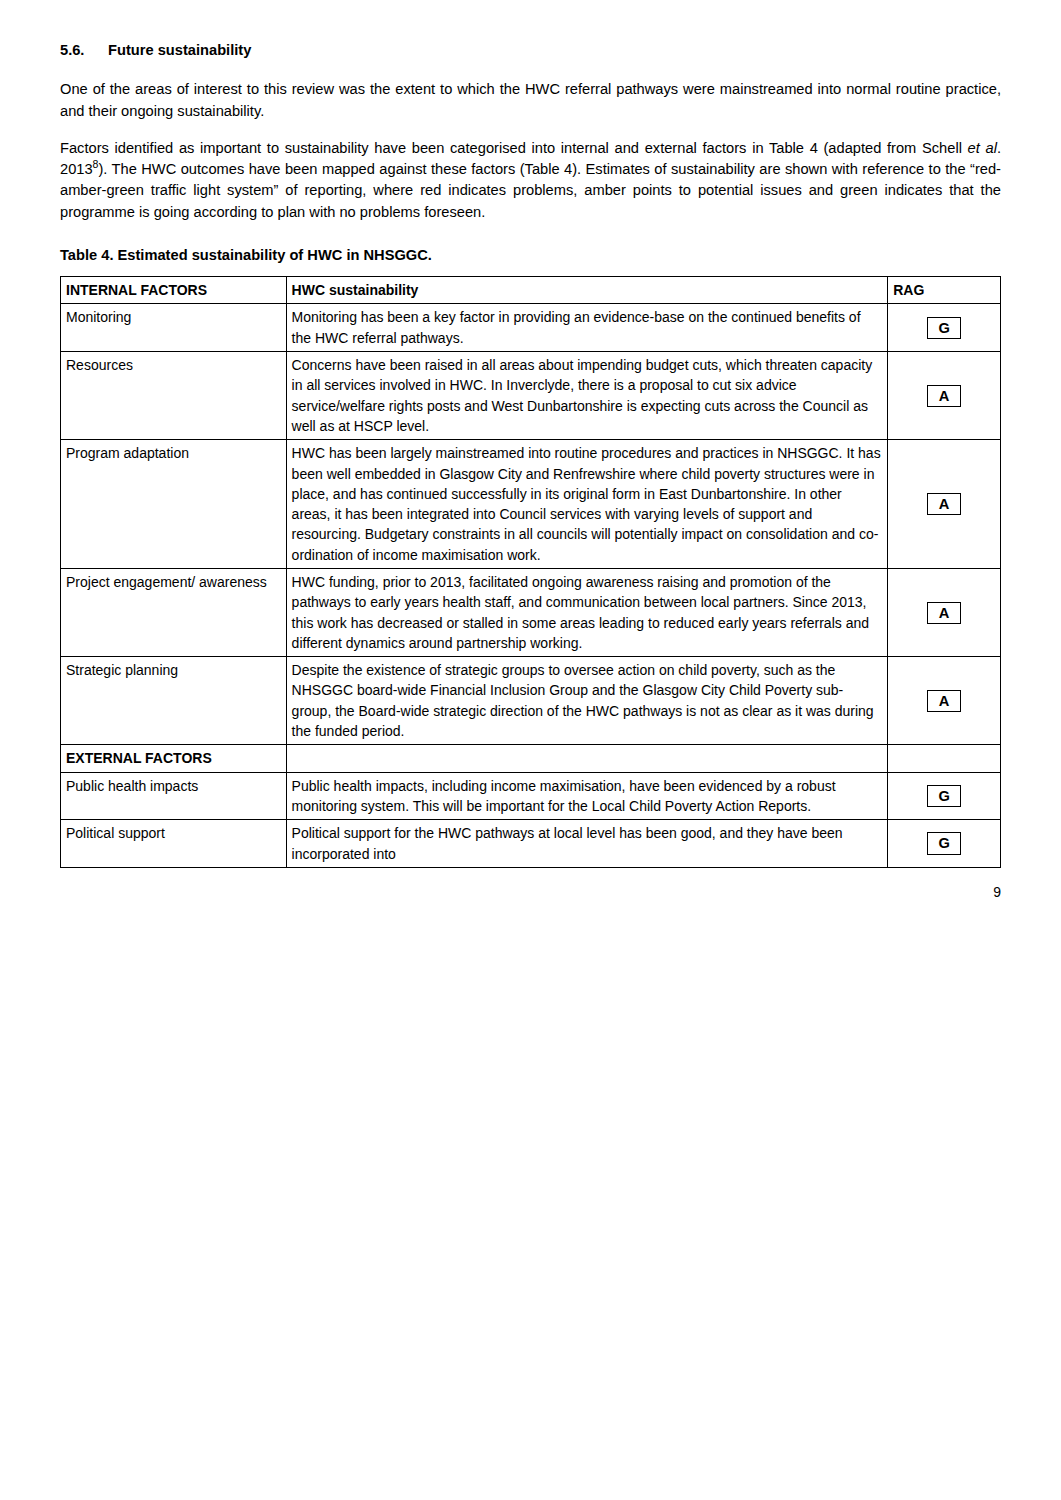5.6. Future sustainability
One of the areas of interest to this review was the extent to which the HWC referral pathways were mainstreamed into normal routine practice, and their ongoing sustainability.
Factors identified as important to sustainability have been categorised into internal and external factors in Table 4 (adapted from Schell et al. 20138). The HWC outcomes have been mapped against these factors (Table 4). Estimates of sustainability are shown with reference to the “red-amber-green traffic light system” of reporting, where red indicates problems, amber points to potential issues and green indicates that the programme is going according to plan with no problems foreseen.
Table 4. Estimated sustainability of HWC in NHSGGC.
| INTERNAL FACTORS | HWC sustainability | RAG |
| --- | --- | --- |
| Monitoring | Monitoring has been a key factor in providing an evidence-base on the continued benefits of the HWC referral pathways. | G |
| Resources | Concerns have been raised in all areas about impending budget cuts, which threaten capacity in all services involved in HWC. In Inverclyde, there is a proposal to cut six advice service/welfare rights posts and West Dunbartonshire is expecting cuts across the Council as well as at HSCP level. | A |
| Program adaptation | HWC has been largely mainstreamed into routine procedures and practices in NHSGGC. It has been well embedded in Glasgow City and Renfrewshire where child poverty structures were in place, and has continued successfully in its original form in East Dunbartonshire. In other areas, it has been integrated into Council services with varying levels of support and resourcing. Budgetary constraints in all councils will potentially impact on consolidation and co-ordination of income maximisation work. | A |
| Project engagement/ awareness | HWC funding, prior to 2013, facilitated ongoing awareness raising and promotion of the pathways to early years health staff, and communication between local partners. Since 2013, this work has decreased or stalled in some areas leading to reduced early years referrals and different dynamics around partnership working. | A |
| Strategic planning | Despite the existence of strategic groups to oversee action on child poverty, such as the NHSGGC board-wide Financial Inclusion Group and the Glasgow City Child Poverty sub-group, the Board-wide strategic direction of the HWC pathways is not as clear as it was during the funded period. | A |
| EXTERNAL FACTORS | | |
| Public health impacts | Public health impacts, including income maximisation, have been evidenced by a robust monitoring system. This will be important for the Local Child Poverty Action Reports. | G |
| Political support | Political support for the HWC pathways at local level has been good, and they have been incorporated into | G |
9